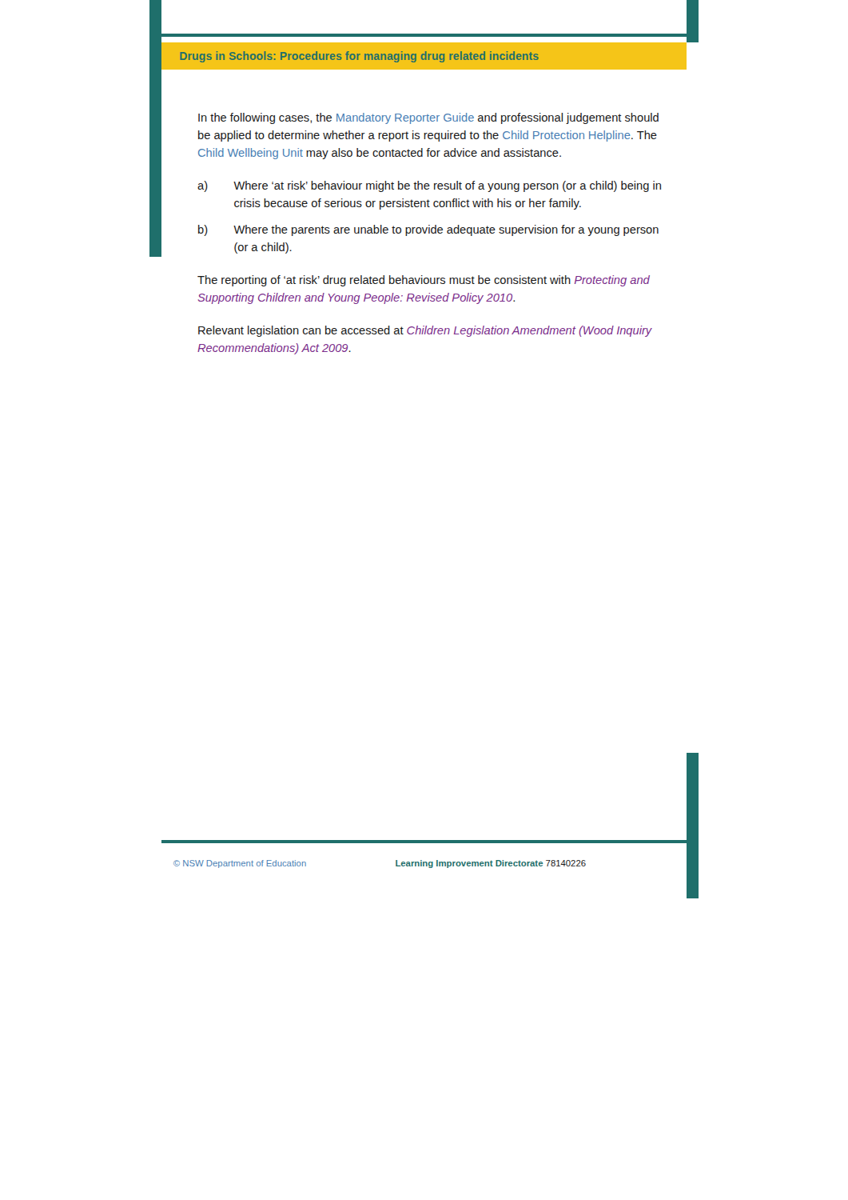Drugs in Schools: Procedures for managing drug related incidents
In the following cases, the Mandatory Reporter Guide and professional judgement should be applied to determine whether a report is required to the Child Protection Helpline. The Child Wellbeing Unit may also be contacted for advice and assistance.
a) Where ‘at risk’ behaviour might be the result of a young person (or a child) being in crisis because of serious or persistent conflict with his or her family.
b) Where the parents are unable to provide adequate supervision for a young person (or a child).
The reporting of ‘at risk’ drug related behaviours must be consistent with Protecting and Supporting Children and Young People: Revised Policy 2010.
Relevant legislation can be accessed at Children Legislation Amendment (Wood Inquiry Recommendations) Act 2009.
© NSW Department of Education
Learning Improvement Directorate 78140226